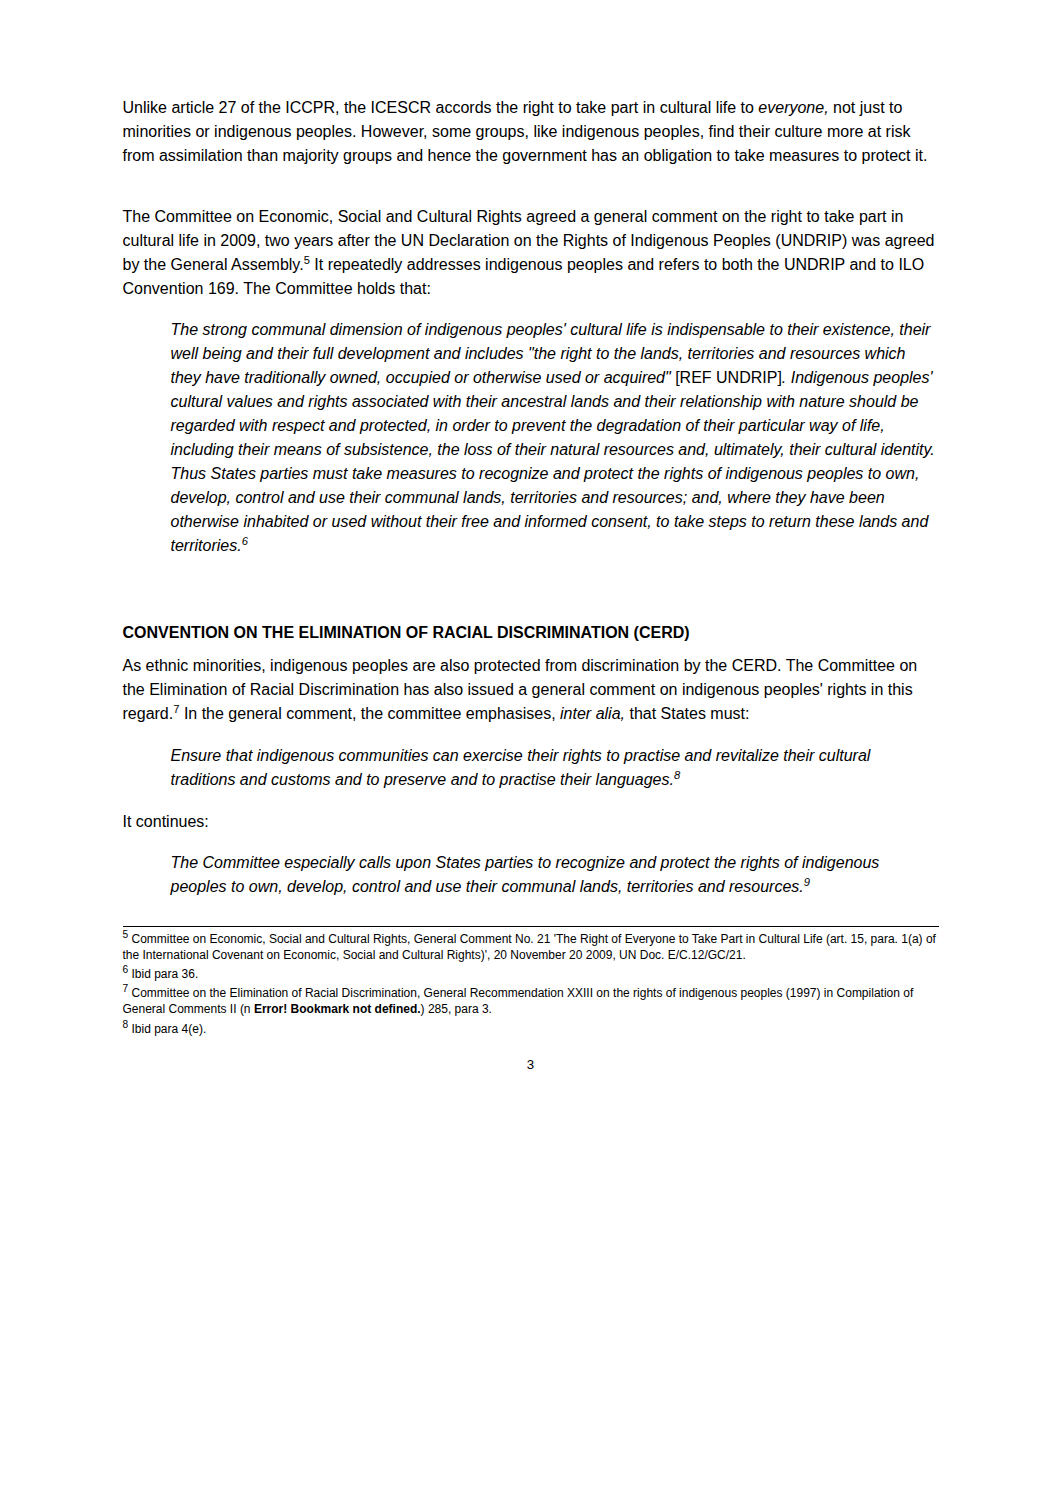Unlike article 27 of the ICCPR, the ICESCR accords the right to take part in cultural life to everyone, not just to minorities or indigenous peoples. However, some groups, like indigenous peoples, find their culture more at risk from assimilation than majority groups and hence the government has an obligation to take measures to protect it.
The Committee on Economic, Social and Cultural Rights agreed a general comment on the right to take part in cultural life in 2009, two years after the UN Declaration on the Rights of Indigenous Peoples (UNDRIP) was agreed by the General Assembly.5 It repeatedly addresses indigenous peoples and refers to both the UNDRIP and to ILO Convention 169. The Committee holds that:
The strong communal dimension of indigenous peoples' cultural life is indispensable to their existence, their well being and their full development and includes "the right to the lands, territories and resources which they have traditionally owned, occupied or otherwise used or acquired" [REF UNDRIP]. Indigenous peoples' cultural values and rights associated with their ancestral lands and their relationship with nature should be regarded with respect and protected, in order to prevent the degradation of their particular way of life, including their means of subsistence, the loss of their natural resources and, ultimately, their cultural identity. Thus States parties must take measures to recognize and protect the rights of indigenous peoples to own, develop, control and use their communal lands, territories and resources; and, where they have been otherwise inhabited or used without their free and informed consent, to take steps to return these lands and territories.6
Convention on the Elimination of Racial Discrimination (CERD)
As ethnic minorities, indigenous peoples are also protected from discrimination by the CERD. The Committee on the Elimination of Racial Discrimination has also issued a general comment on indigenous peoples' rights in this regard.7 In the general comment, the committee emphasises, inter alia, that States must:
Ensure that indigenous communities can exercise their rights to practise and revitalize their cultural traditions and customs and to preserve and to practise their languages.8
It continues:
The Committee especially calls upon States parties to recognize and protect the rights of indigenous peoples to own, develop, control and use their communal lands, territories and resources.9
5 Committee on Economic, Social and Cultural Rights, General Comment No. 21 'The Right of Everyone to Take Part in Cultural Life (art. 15, para. 1(a) of the International Covenant on Economic, Social and Cultural Rights)', 20 November 20 2009, UN Doc. E/C.12/GC/21.
6 Ibid para 36.
7 Committee on the Elimination of Racial Discrimination, General Recommendation XXIII on the rights of indigenous peoples (1997) in Compilation of General Comments II (n Error! Bookmark not defined.) 285, para 3.
8 Ibid para 4(e).
3